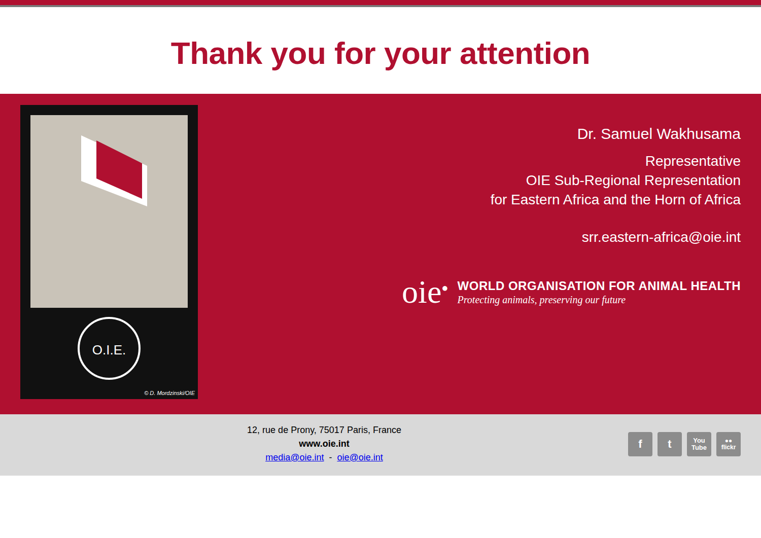Thank you for your attention
© D. Mordzinski/OIE
Dr. Samuel Wakhusama
Representative
OIE Sub-Regional Representation
for Eastern Africa and the Horn of Africa
srr.eastern-africa@oie.int
oie●
WORLD ORGANISATION FOR ANIMAL HEALTH
Protecting animals, preserving our future
12, rue de Prony, 75017 Paris, France
www.oie.int
media@oie.int - oie@oie.int
f t You
Tube ●●
flickr